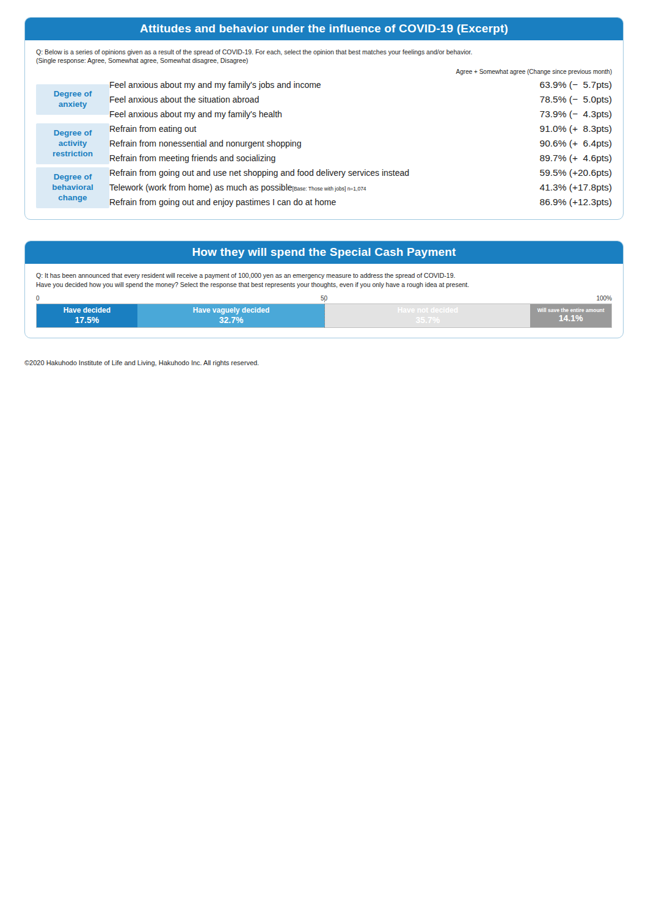Attitudes and behavior under the influence of COVID-19 (Excerpt)
Q: Below is a series of opinions given as a result of the spread of COVID-19. For each, select the opinion that best matches your feelings and/or behavior. (Single response: Agree, Somewhat agree, Somewhat disagree, Disagree)
Agree + Somewhat agree (Change since previous month)
| Degree of anxiety | Feel anxious about my and my family's jobs and income | 63.9% (− 5.7pts) |
| Feel anxious about the situation abroad | 78.5% (− 5.0pts) |
| Feel anxious about my and my family's health | 73.9% (− 4.3pts) |
| Degree of activity restriction | Refrain from eating out | 91.0% (+ 8.3pts) |
| Refrain from nonessential and nonurgent shopping | 90.6% (+ 6.4pts) |
| Refrain from meeting friends and socializing | 89.7% (+ 4.6pts) |
| Degree of behavioral change | Refrain from going out and use net shopping and food delivery services instead | 59.5% (+20.6pts) |
| Telework (work from home) as much as possible [Base: Those with jobs] n=1,074 | 41.3% (+17.8pts) |
| Refrain from going out and enjoy pastimes I can do at home | 86.9% (+12.3pts) |
How they will spend the Special Cash Payment
Q: It has been announced that every resident will receive a payment of 100,000 yen as an emergency measure to address the spread of COVID-19. Have you decided how you will spend the money? Select the response that best represents your thoughts, even if you only have a rough idea at present.
0 50 100%
Have decided 17.5%
Have vaguely decided 32.7%
Have not decided 35.7%
Will save the entire amount 14.1%
©2020 Hakuhodo Institute of Life and Living, Hakuhodo Inc. All rights reserved.